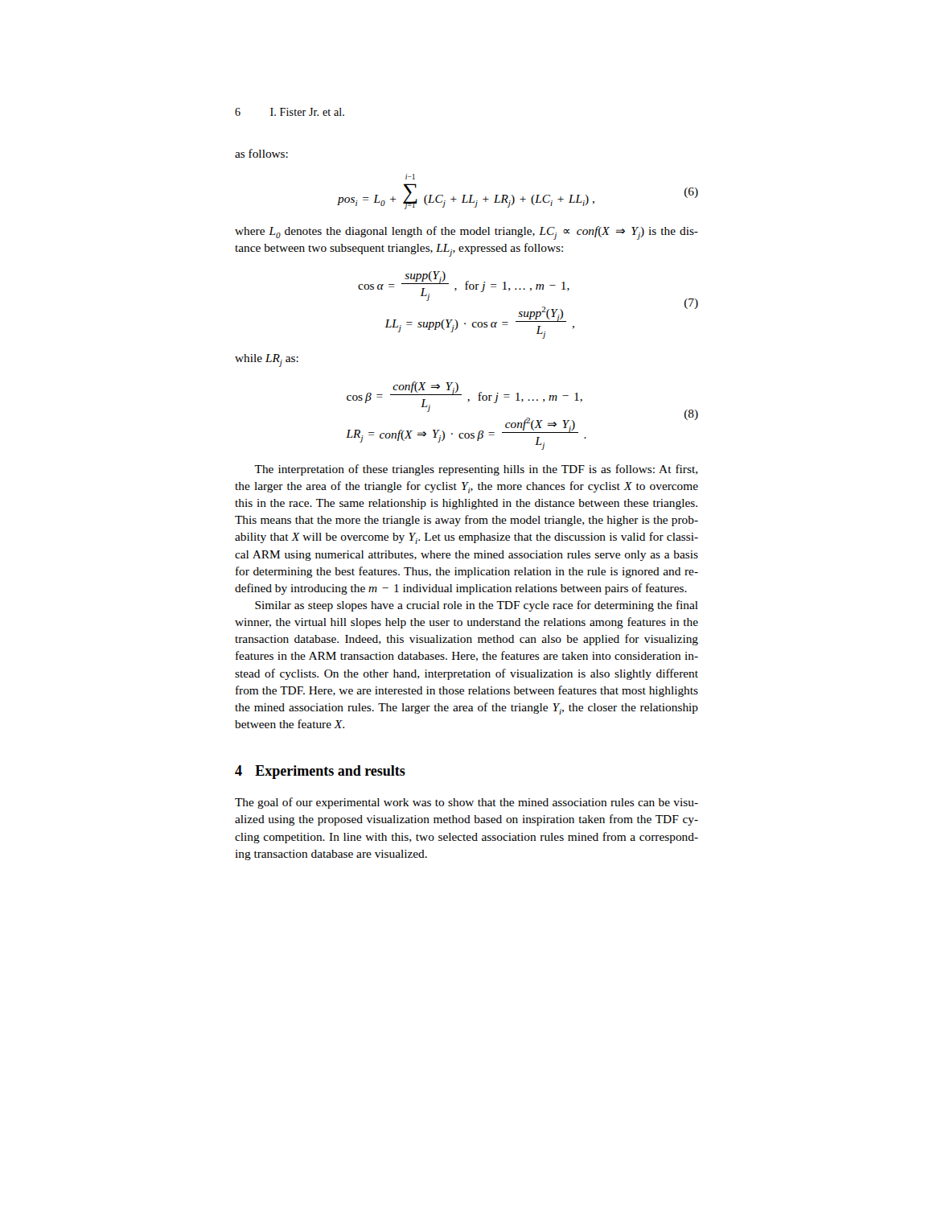6 I. Fister Jr. et al.
as follows:
posi = L0 + i−1 ∑ j=1 (LCj + LLj + LRj) + (LCi + LLi) ,
(6)
where L0 denotes the diagonal length of the model triangle, LCj ∝ conf(X ⇒ Yj) is the distance between two subsequent triangles, LLj, expressed as follows:
cos α = supp(Yj) Lj , for j = 1, … , m − 1, LLj = supp(Yj) · cos α = supp2(Yj) Lj ,
(7)
while LRj as:
cos β = conf(X ⇒ Yj) Lj , for j = 1, … , m − 1, LRj = conf(X ⇒ Yj) · cos β = conf2(X ⇒ Yj) Lj .
(8)
The interpretation of these triangles representing hills in the TDF is as follows: At first, the larger the area of the triangle for cyclist Yi, the more chances for cyclist X to overcome this in the race. The same relationship is highlighted in the distance between these triangles. This means that the more the triangle is away from the model triangle, the higher is the probability that X will be overcome by Yi. Let us emphasize that the discussion is valid for classical ARM using numerical attributes, where the mined association rules serve only as a basis for determining the best features. Thus, the implication relation in the rule is ignored and redefined by introducing the m − 1 individual implication relations between pairs of features.
Similar as steep slopes have a crucial role in the TDF cycle race for determining the final winner, the virtual hill slopes help the user to understand the relations among features in the transaction database. Indeed, this visualization method can also be applied for visualizing features in the ARM transaction databases. Here, the features are taken into consideration instead of cyclists. On the other hand, interpretation of visualization is also slightly different from the TDF. Here, we are interested in those relations between features that most highlights the mined association rules. The larger the area of the triangle Yi, the closer the relationship between the feature X.
4 Experiments and results
The goal of our experimental work was to show that the mined association rules can be visualized using the proposed visualization method based on inspiration taken from the TDF cycling competition. In line with this, two selected association rules mined from a corresponding transaction database are visualized.